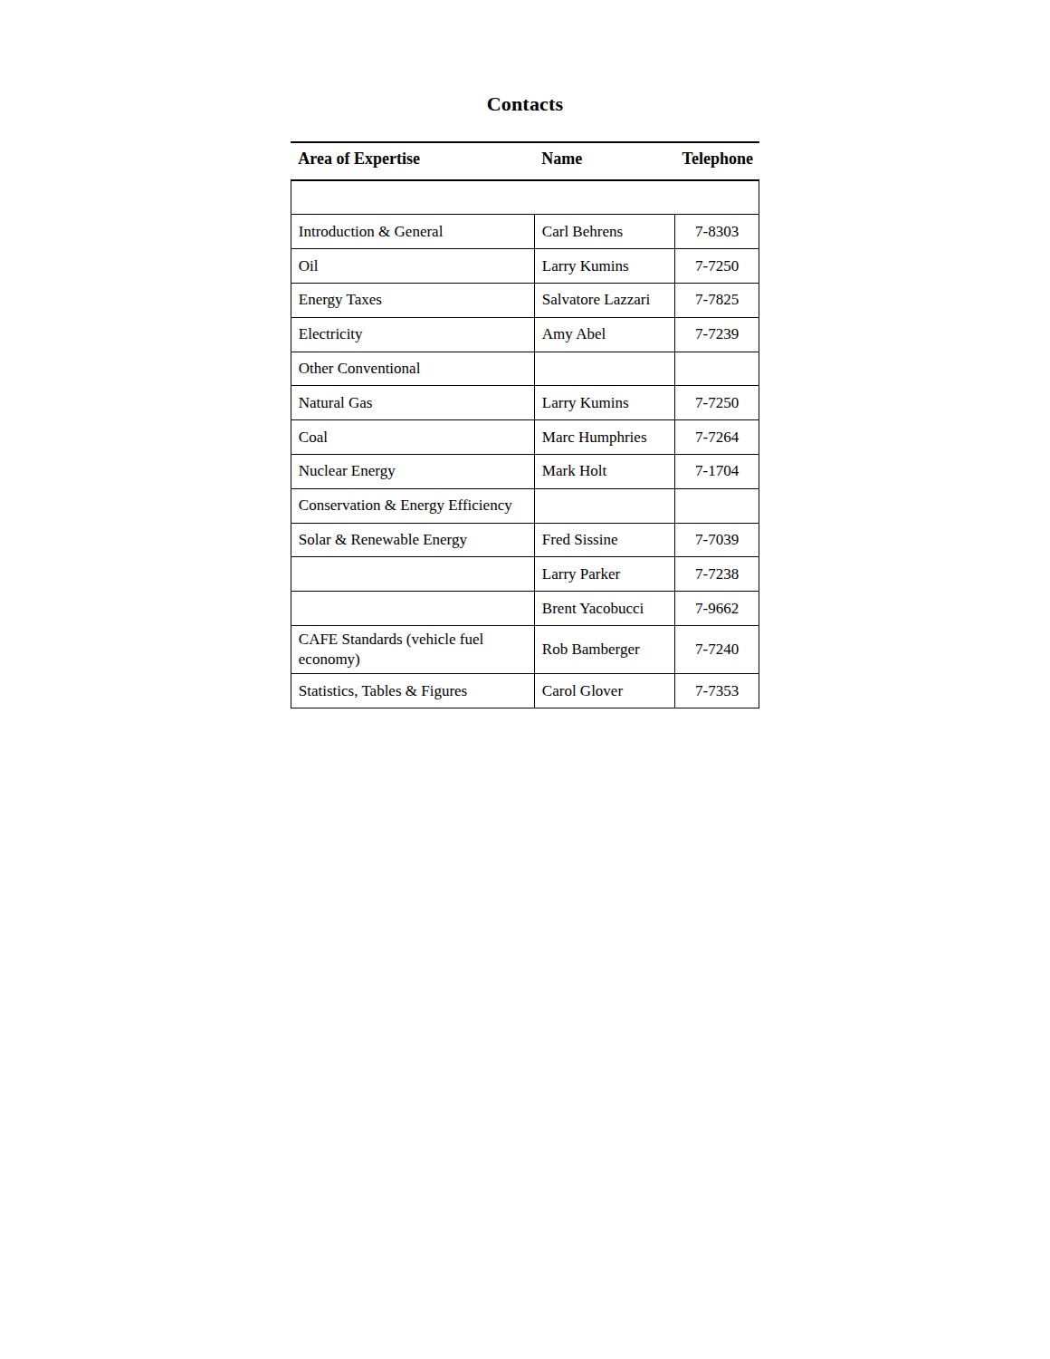Contacts
| Area of Expertise | Name | Telephone |
| --- | --- | --- |
| Introduction & General | Carl Behrens | 7-8303 |
| Oil | Larry Kumins | 7-7250 |
| Energy Taxes | Salvatore Lazzari | 7-7825 |
| Electricity | Amy Abel | 7-7239 |
| Other Conventional | | |
| Natural Gas | Larry Kumins | 7-7250 |
| Coal | Marc Humphries | 7-7264 |
| Nuclear Energy | Mark Holt | 7-1704 |
| Conservation & Energy Efficiency | | |
| Solar & Renewable Energy | Fred Sissine | 7-7039 |
| | Larry Parker | 7-7238 |
| | Brent Yacobucci | 7-9662 |
| CAFE Standards (vehicle fuel economy) | Rob Bamberger | 7-7240 |
| Statistics, Tables & Figures | Carol Glover | 7-7353 |